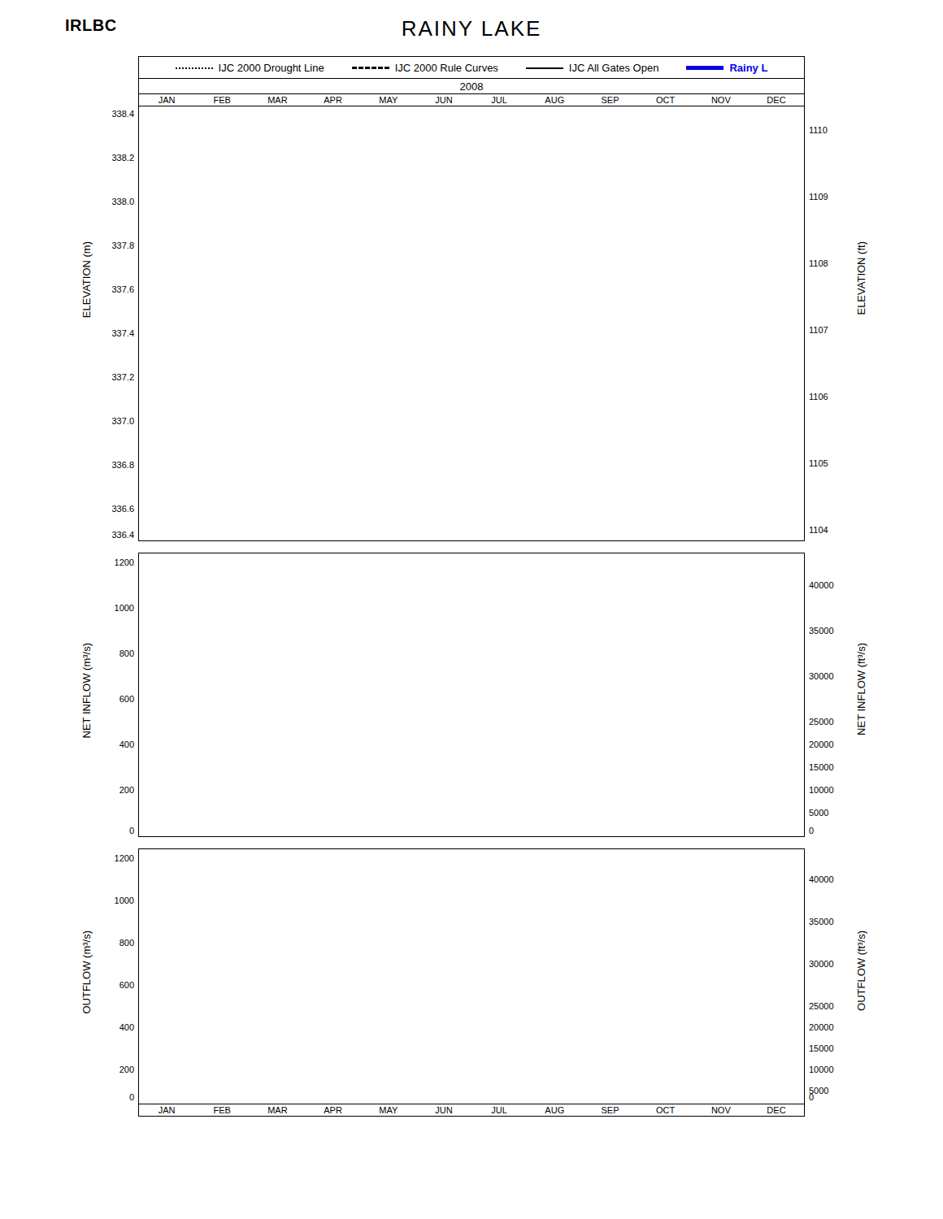IRLBC
RAINY LAKE
IJC 2000 Drought Line
IJC 2000 Rule Curves
IJC All Gates Open
Rainy L
2008
JAN FEB MAR APR MAY JUN JUL AUG SEP OCT NOV DEC
ELEVATION (m)
ELEVATION (ft)
338.4
338.2
338.0
337.8
337.6
337.4
337.2
337.0
336.8
336.6
336.4
1110
1109
1108
1107
1106
1105
1104
NET INFLOW (m³/s)
NET INFLOW (ft³/s)
1200
1000
800
600
400
200
0
40000
35000
30000
25000
20000
15000
10000
5000
0
OUTFLOW (m³/s)
OUTFLOW (ft³/s)
1200
1000
800
600
400
200
0
40000
35000
30000
25000
20000
15000
10000
5000
0
JAN FEB MAR APR MAY JUN JUL AUG SEP OCT NOV DEC